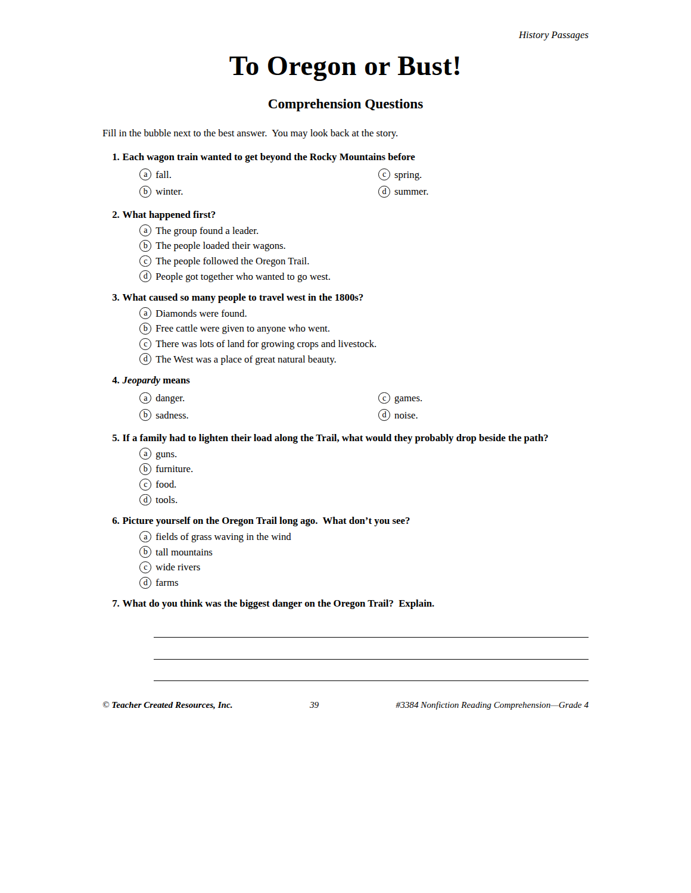History Passages
To Oregon or Bust!
Comprehension Questions
Fill in the bubble next to the best answer. You may look back at the story.
Each wagon train wanted to get beyond the Rocky Mountains before
afall.
cspring.
bwinter.
dsummer.
What happened first?
a The group found a leader.
b The people loaded their wagons.
c The people followed the Oregon Trail.
d People got together who wanted to go west.
What caused so many people to travel west in the 1800s?
a Diamonds were found.
b Free cattle were given to anyone who went.
c There was lots of land for growing crops and livestock.
d The West was a place of great natural beauty.
Jeopardy means
adanger.
cgames.
bsadness.
dnoise.
If a family had to lighten their load along the Trail, what would they probably drop beside the path?
aguns.
bfurniture.
cfood.
dtools.
Picture yourself on the Oregon Trail long ago. What don’t you see?
afields of grass waving in the wind
btall mountains
cwide rivers
dfarms
What do you think was the biggest danger on the Oregon Trail? Explain.
© Teacher Created Resources, Inc.
39
#3384 Nonfiction Reading Comprehension—Grade 4